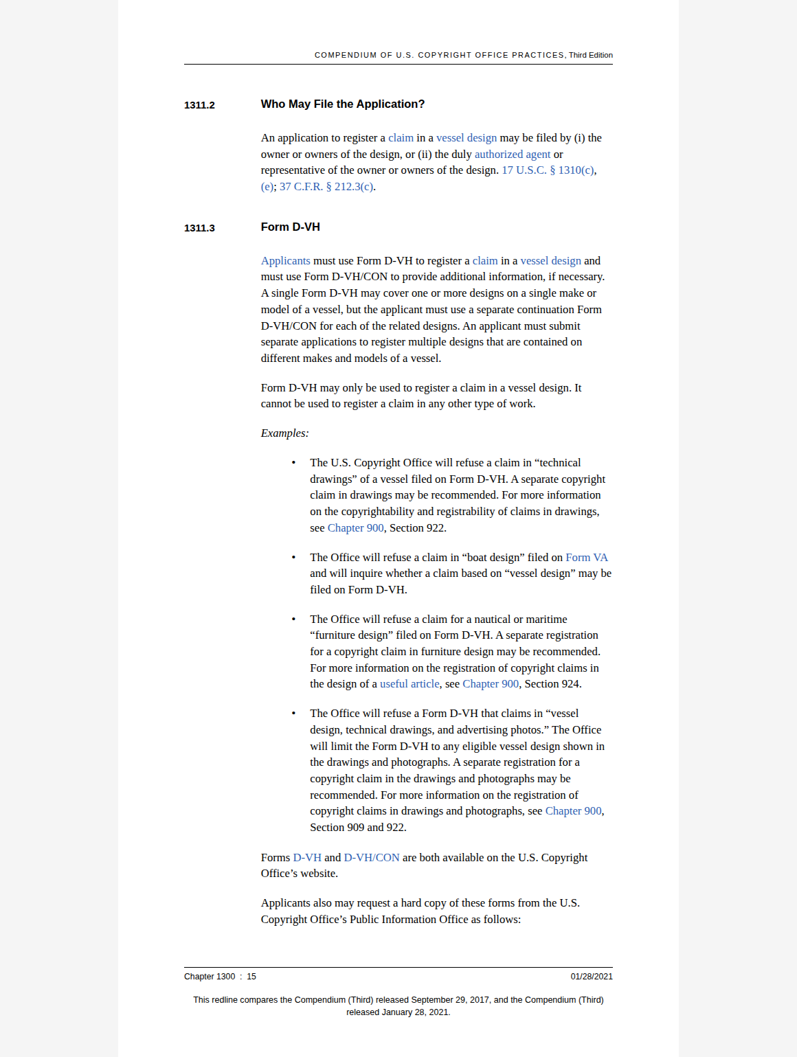Compendium of U.S. Copyright Office Practices, Third Edition
1311.2
Who May File the Application?
An application to register a claim in a vessel design may be filed by (i) the owner or owners of the design, or (ii) the duly authorized agent or representative of the owner or owners of the design. 17 U.S.C. § 1310(c), (e); 37 C.F.R. § 212.3(c).
1311.3
Form D-VH
Applicants must use Form D-VH to register a claim in a vessel design and must use Form D-VH/CON to provide additional information, if necessary. A single Form D-VH may cover one or more designs on a single make or model of a vessel, but the applicant must use a separate continuation Form D-VH/CON for each of the related designs. An applicant must submit separate applications to register multiple designs that are contained on different makes and models of a vessel.
Form D-VH may only be used to register a claim in a vessel design. It cannot be used to register a claim in any other type of work.
Examples:
The U.S. Copyright Office will refuse a claim in “technical drawings” of a vessel filed on Form D-VH. A separate copyright claim in drawings may be recommended. For more information on the copyrightability and registrability of claims in drawings, see Chapter 900, Section 922.
The Office will refuse a claim in “boat design” filed on Form VA and will inquire whether a claim based on “vessel design” may be filed on Form D-VH.
The Office will refuse a claim for a nautical or maritime “furniture design” filed on Form D-VH. A separate registration for a copyright claim in furniture design may be recommended. For more information on the registration of copyright claims in the design of a useful article, see Chapter 900, Section 924.
The Office will refuse a Form D-VH that claims in “vessel design, technical drawings, and advertising photos.” The Office will limit the Form D-VH to any eligible vessel design shown in the drawings and photographs. A separate registration for a copyright claim in the drawings and photographs may be recommended. For more information on the registration of copyright claims in drawings and photographs, see Chapter 900, Section 909 and 922.
Forms D-VH and D-VH/CON are both available on the U.S. Copyright Office’s website.
Applicants also may request a hard copy of these forms from the U.S. Copyright Office’s Public Information Office as follows:
Chapter 1300 : 15
01/28/2021
This redline compares the Compendium (Third) released September 29, 2017, and the Compendium (Third) released January 28, 2021.